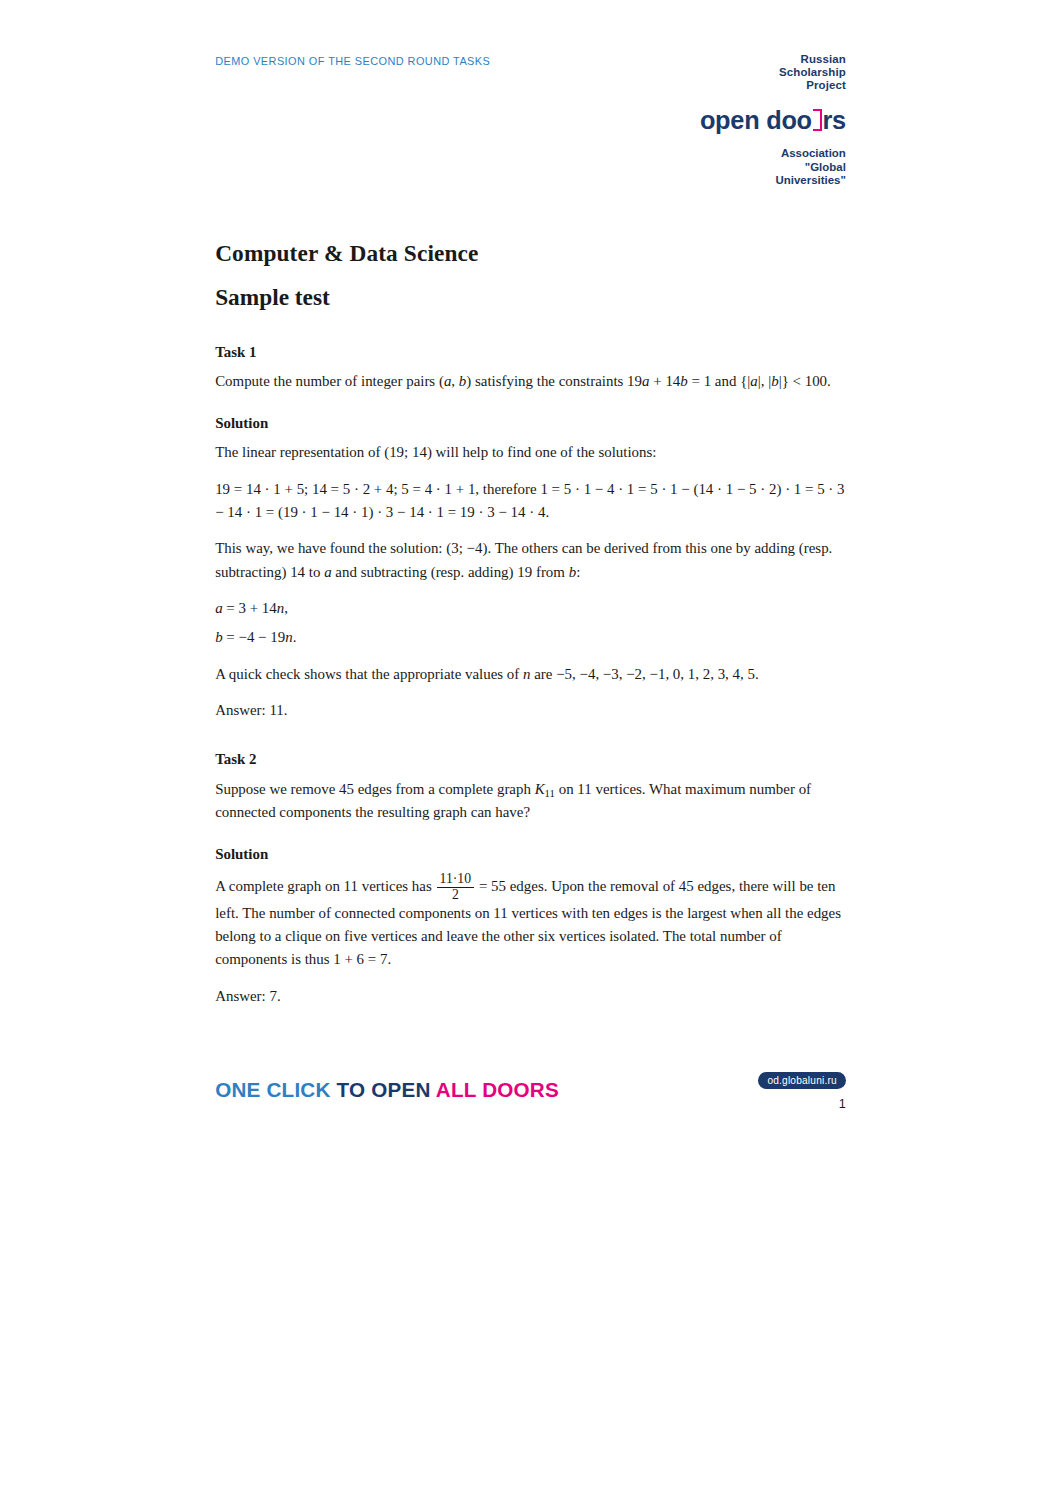Demo version of the second round tasks
Russian Scholarship Project
open doo rs
Association"Global Universities"
Computer & Data Science
Sample test
Task 1
Compute the number of integer pairs (a, b) satisfying the constraints 19 a + 14 b = 1 and {|a|, |b|} < 100.
Solution
The linear representation of (19; 14) will help to find one of the solutions:
19 = 14 · 1 + 5; 14 = 5 · 2 + 4; 5 = 4 · 1 + 1, therefore 1 = 5 · 1 − 4 · 1 = 5 · 1 − (14 · 1 − 5 · 2) · 1 = 5 · 3 − 14 · 1 = (19 · 1 − 14 · 1) · 3 − 14 · 1 = 19 · 3 − 14 · 4.
This way, we have found the solution: (3; −4). The others can be derived from this one by adding (resp. subtracting) 14 to a and subtracting (resp. adding) 19 from b:
a = 3 + 14 n,
b = −4 − 19 n.
A quick check shows that the appropriate values of n are −5, −4, −3, −2, −1, 0, 1, 2, 3, 4, 5.
Answer: 11.
Task 2
Suppose we remove 45 edges from a complete graph K11 on 11 vertices. What maximum number of connected components the resulting graph can have?
Solution
A complete graph on 11 vertices has 11·102 = 55 edges. Upon the removal of 45 edges, there will be ten left. The number of connected components on 11 vertices with ten edges is the largest when all the edges belong to a clique on five vertices and leave the other six vertices isolated. The total number of components is thus 1 + 6 = 7.
Answer: 7.
ONE CLICK TO OPEN ALL DOORS
od.globaluni.ru
1